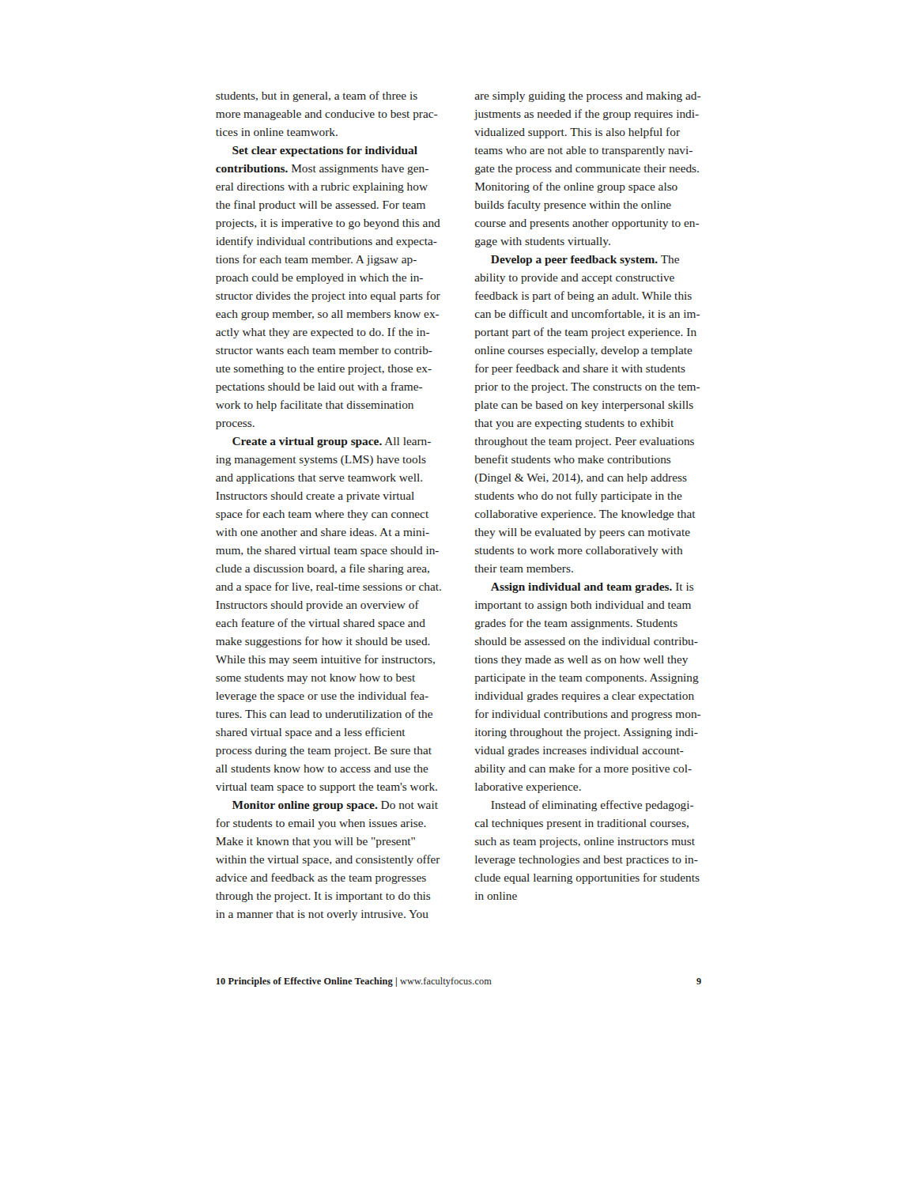students, but in general, a team of three is more manageable and conducive to best practices in online teamwork.
Set clear expectations for individual contributions. Most assignments have general directions with a rubric explaining how the final product will be assessed. For team projects, it is imperative to go beyond this and identify individual contributions and expectations for each team member. A jigsaw approach could be employed in which the instructor divides the project into equal parts for each group member, so all members know exactly what they are expected to do. If the instructor wants each team member to contribute something to the entire project, those expectations should be laid out with a framework to help facilitate that dissemination process.
Create a virtual group space. All learning management systems (LMS) have tools and applications that serve teamwork well. Instructors should create a private virtual space for each team where they can connect with one another and share ideas. At a minimum, the shared virtual team space should include a discussion board, a file sharing area, and a space for live, real-time sessions or chat. Instructors should provide an overview of each feature of the virtual shared space and make suggestions for how it should be used. While this may seem intuitive for instructors, some students may not know how to best leverage the space or use the individual features. This can lead to underutilization of the shared virtual space and a less efficient process during the team project. Be sure that all students know how to access and use the virtual team space to support the team's work.
Monitor online group space. Do not wait for students to email you when issues arise. Make it known that you will be "present" within the virtual space, and consistently offer advice and feedback as the team progresses through the project. It is important to do this in a manner that is not overly intrusive. You are simply guiding the process and making adjustments as needed if the group requires individualized support. This is also helpful for teams who are not able to transparently navigate the process and communicate their needs. Monitoring of the online group space also builds faculty presence within the online course and presents another opportunity to engage with students virtually.
Develop a peer feedback system. The ability to provide and accept constructive feedback is part of being an adult. While this can be difficult and uncomfortable, it is an important part of the team project experience. In online courses especially, develop a template for peer feedback and share it with students prior to the project. The constructs on the template can be based on key interpersonal skills that you are expecting students to exhibit throughout the team project. Peer evaluations benefit students who make contributions (Dingel & Wei, 2014), and can help address students who do not fully participate in the collaborative experience. The knowledge that they will be evaluated by peers can motivate students to work more collaboratively with their team members.
Assign individual and team grades. It is important to assign both individual and team grades for the team assignments. Students should be assessed on the individual contributions they made as well as on how well they participate in the team components. Assigning individual grades requires a clear expectation for individual contributions and progress monitoring throughout the project. Assigning individual grades increases individual accountability and can make for a more positive collaborative experience.
Instead of eliminating effective pedagogical techniques present in traditional courses, such as team projects, online instructors must leverage technologies and best practices to include equal learning opportunities for students in online
10 Principles of Effective Online Teaching | www.facultyfocus.com
9